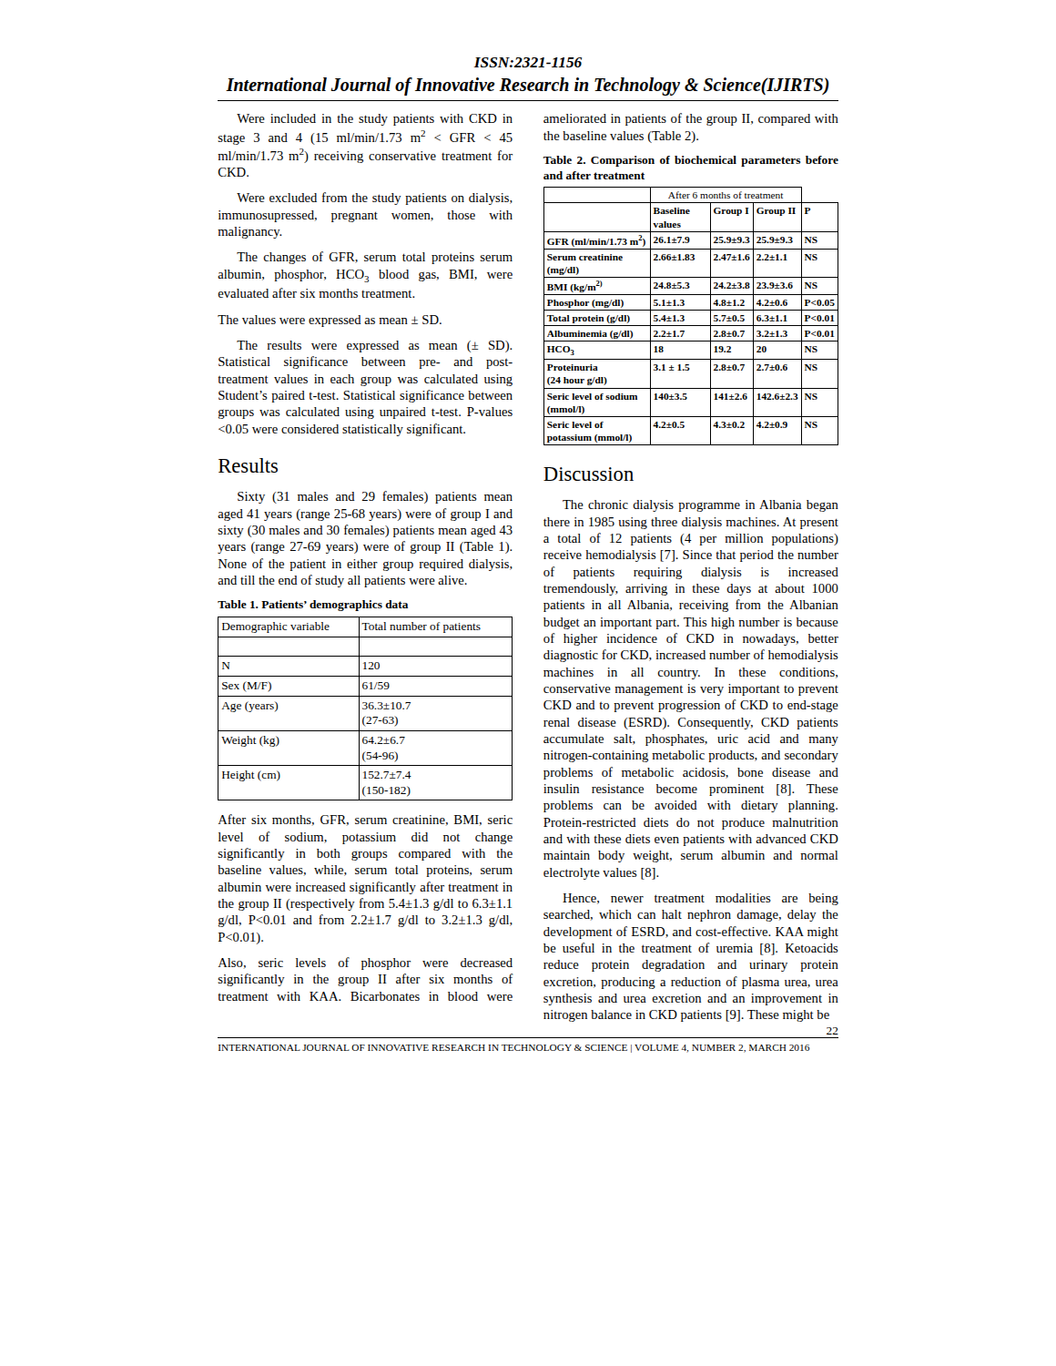ISSN:2321-1156
International Journal of Innovative Research in Technology & Science(IJIRTS)
Were included in the study patients with CKD in stage 3 and 4 (15 ml/min/1.73 m2 < GFR < 45 ml/min/1.73 m2) receiving conservative treatment for CKD.
Were excluded from the study patients on dialysis, immunosupressed, pregnant women, those with malignancy.
The changes of GFR, serum total proteins serum albumin, phosphor, HCO3 blood gas, BMI, were evaluated after six months treatment.
The values were expressed as mean ± SD.
The results were expressed as mean (± SD). Statistical significance between pre- and post-treatment values in each group was calculated using Student’s paired t-test. Statistical significance between groups was calculated using unpaired t-test. P-values <0.05 were considered statistically significant.
Results
Sixty (31 males and 29 females) patients mean aged 41 years (range 25-68 years) were of group I and sixty (30 males and 30 females) patients mean aged 43 years (range 27-69 years) were of group II (Table 1). None of the patient in either group required dialysis, and till the end of study all patients were alive.
Table 1. Patients’ demographics data
| Demographic variable | Total number of patients |
| N | 120 |
| Sex (M/F) | 61/59 |
| Age (years) | 36.3±10.7 (27-63) |
| Weight (kg) | 64.2±6.7 (54-96) |
| Height (cm) | 152.7±7.4 (150-182) |
After six months, GFR, serum creatinine, BMI, seric level of sodium, potassium did not change significantly in both groups compared with the baseline values, while, serum total proteins, serum albumin were increased significantly after treatment in the group II (respectively from 5.4±1.3 g/dl to 6.3±1.1 g/dl, P<0.01 and from 2.2±1.7 g/dl to 3.2±1.3 g/dl, P<0.01).
Also, seric levels of phosphor were decreased significantly in the group II after six months of treatment with KAA. Bicarbonates in blood were ameliorated in patients of the group II, compared with the baseline values (Table 2).
Table 2. Comparison of biochemical parameters before and after treatment
| | After 6 months of treatment |
| | Baseline values | Group I | Group II | P |
| GFR (ml/min/1.73 m 2 ) | 26.1±7.9 | 25.9±9.3 | 25.9±9.3 | NS |
| Serum creatinine (mg/dl) | 2.66±1.83 | 2.47±1.6 | 2.2±1.1 | NS |
| BMI (kg/m 2) | 24.8±5.3 | 24.2±3.8 | 23.9±3.6 | NS |
| Phosphor (mg/dl) | 5.1±1.3 | 4.8±1.2 | 4.2±0.6 | P<0.05 |
| Total protein (g/dl) | 5.4±1.3 | 5.7±0.5 | 6.3±1.1 | P<0.01 |
| Albuminemia (g/dl) | 2.2±1.7 | 2.8±0.7 | 3.2±1.3 | P<0.01 |
| HCO 3 | 18 | 19.2 | 20 | NS |
| Proteinuria (24 hour g/dl) | 3.1 ± 1.5 | 2.8±0.7 | 2.7±0.6 | NS |
| Seric level of sodium (mmol/l) | 140±3.5 | 141±2.6 | 142.6±2.3 | NS |
| Seric level of potassium (mmol/l) | 4.2±0.5 | 4.3±0.2 | 4.2±0.9 | NS |
Discussion
The chronic dialysis programme in Albania began there in 1985 using three dialysis machines. At present a total of 12 patients (4 per million populations) receive hemodialysis [7]. Since that period the number of patients requiring dialysis is increased tremendously, arriving in these days at about 1000 patients in all Albania, receiving from the Albanian budget an important part. This high number is because of higher incidence of CKD in nowadays, better diagnostic for CKD, increased number of hemodialysis machines in all country. In these conditions, conservative management is very important to prevent CKD and to prevent progression of CKD to end-stage renal disease (ESRD). Consequently, CKD patients accumulate salt, phosphates, uric acid and many nitrogen-containing metabolic products, and secondary problems of metabolic acidosis, bone disease and insulin resistance become prominent [8]. These problems can be avoided with dietary planning. Protein-restricted diets do not produce malnutrition and with these diets even patients with advanced CKD maintain body weight, serum albumin and normal electrolyte values [8].
Hence, newer treatment modalities are being searched, which can halt nephron damage, delay the development of ESRD, and cost-effective. KAA might be useful in the treatment of uremia [8]. Ketoacids reduce protein degradation and urinary protein excretion, producing a reduction of plasma urea, urea synthesis and urea excretion and an improvement in nitrogen balance in CKD patients [9]. These might be
22
INTERNATIONAL JOURNAL OF INNOVATIVE RESEARCH IN TECHNOLOGY & SCIENCE | VOLUME 4, NUMBER 2, MARCH 2016